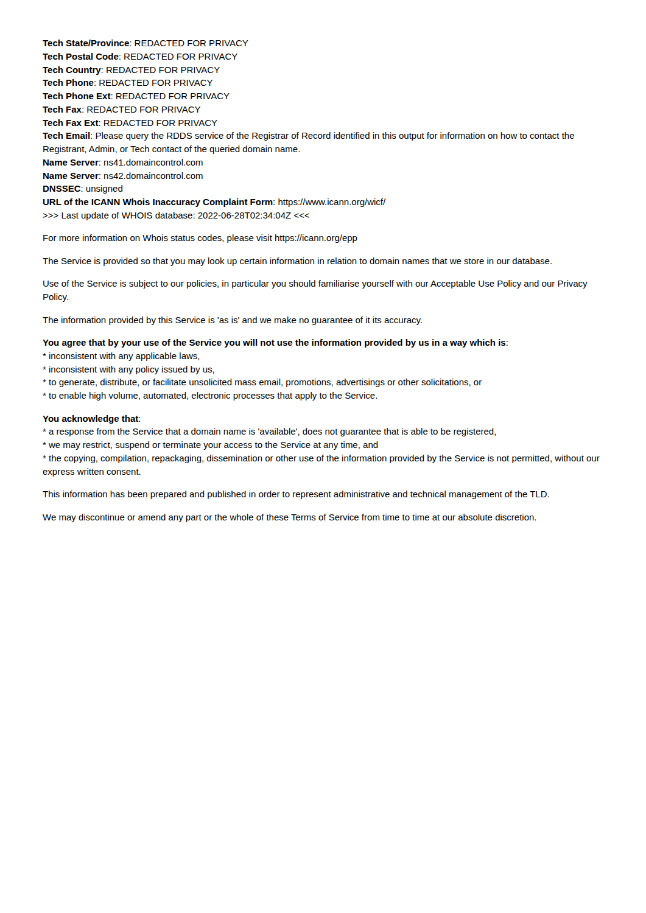Tech State/Province: REDACTED FOR PRIVACY
Tech Postal Code: REDACTED FOR PRIVACY
Tech Country: REDACTED FOR PRIVACY
Tech Phone: REDACTED FOR PRIVACY
Tech Phone Ext: REDACTED FOR PRIVACY
Tech Fax: REDACTED FOR PRIVACY
Tech Fax Ext: REDACTED FOR PRIVACY
Tech Email: Please query the RDDS service of the Registrar of Record identified in this output for information on how to contact the Registrant, Admin, or Tech contact of the queried domain name.
Name Server: ns41.domaincontrol.com
Name Server: ns42.domaincontrol.com
DNSSEC: unsigned
URL of the ICANN Whois Inaccuracy Complaint Form: https://www.icann.org/wicf/
>>> Last update of WHOIS database: 2022-06-28T02:34:04Z <<<
For more information on Whois status codes, please visit https://icann.org/epp
The Service is provided so that you may look up certain information in relation to domain names that we store in our database.
Use of the Service is subject to our policies, in particular you should familiarise yourself with our Acceptable Use Policy and our Privacy Policy.
The information provided by this Service is 'as is' and we make no guarantee of it its accuracy.
You agree that by your use of the Service you will not use the information provided by us in a way which is:
* inconsistent with any applicable laws,
* inconsistent with any policy issued by us,
* to generate, distribute, or facilitate unsolicited mass email, promotions, advertisings or other solicitations, or
* to enable high volume, automated, electronic processes that apply to the Service.
You acknowledge that:
* a response from the Service that a domain name is 'available', does not guarantee that is able to be registered,
* we may restrict, suspend or terminate your access to the Service at any time, and
* the copying, compilation, repackaging, dissemination or other use of the information provided by the Service is not permitted, without our express written consent.
This information has been prepared and published in order to represent administrative and technical management of the TLD.
We may discontinue or amend any part or the whole of these Terms of Service from time to time at our absolute discretion.